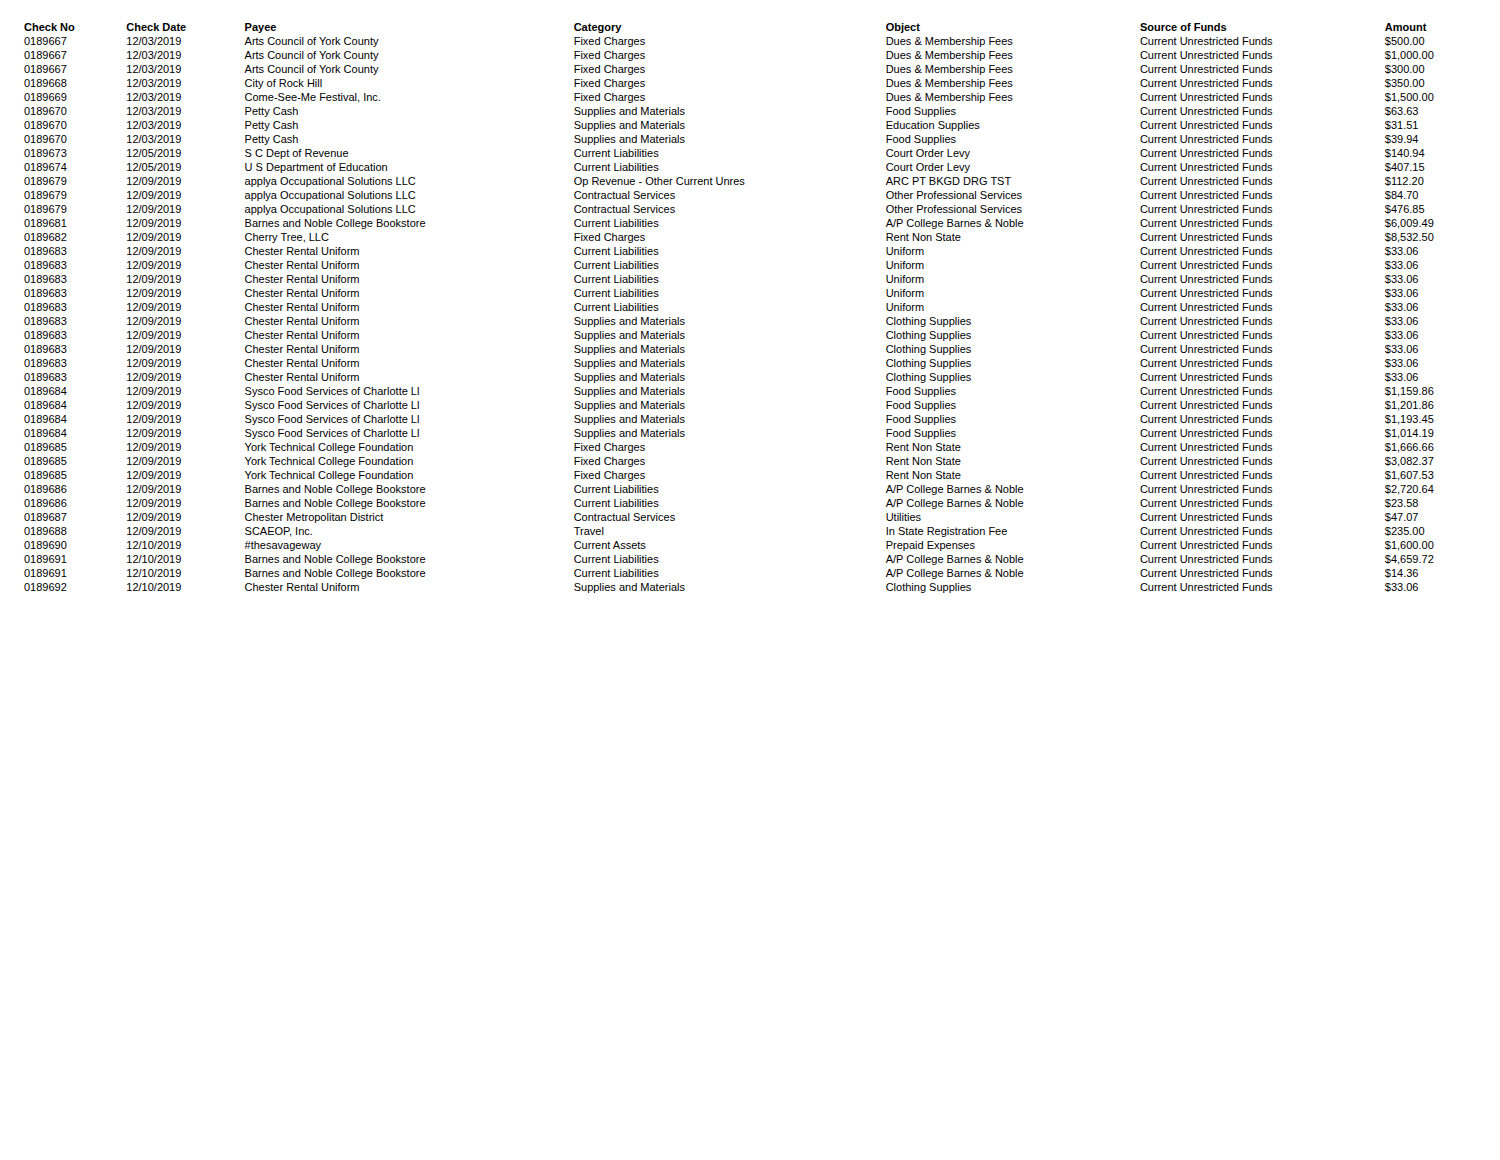| Check No | Check Date | Payee | Category | Object | Source of Funds | Amount |
| --- | --- | --- | --- | --- | --- | --- |
| 0189667 | 12/03/2019 | Arts Council of York County | Fixed Charges | Dues & Membership Fees | Current Unrestricted Funds | $500.00 |
| 0189667 | 12/03/2019 | Arts Council of York County | Fixed Charges | Dues & Membership Fees | Current Unrestricted Funds | $1,000.00 |
| 0189667 | 12/03/2019 | Arts Council of York County | Fixed Charges | Dues & Membership Fees | Current Unrestricted Funds | $300.00 |
| 0189668 | 12/03/2019 | City of Rock Hill | Fixed Charges | Dues & Membership Fees | Current Unrestricted Funds | $350.00 |
| 0189669 | 12/03/2019 | Come-See-Me Festival, Inc. | Fixed Charges | Dues & Membership Fees | Current Unrestricted Funds | $1,500.00 |
| 0189670 | 12/03/2019 | Petty Cash | Supplies and Materials | Food Supplies | Current Unrestricted Funds | $63.63 |
| 0189670 | 12/03/2019 | Petty Cash | Supplies and Materials | Education Supplies | Current Unrestricted Funds | $31.51 |
| 0189670 | 12/03/2019 | Petty Cash | Supplies and Materials | Food Supplies | Current Unrestricted Funds | $39.94 |
| 0189673 | 12/05/2019 | S C Dept of Revenue | Current Liabilities | Court Order Levy | Current Unrestricted Funds | $140.94 |
| 0189674 | 12/05/2019 | U S Department of Education | Current Liabilities | Court Order Levy | Current Unrestricted Funds | $407.15 |
| 0189679 | 12/09/2019 | applya Occupational Solutions LLC | Op Revenue - Other Current Unres | ARC PT BKGD DRG TST | Current Unrestricted Funds | $112.20 |
| 0189679 | 12/09/2019 | applya Occupational Solutions LLC | Contractual Services | Other Professional Services | Current Unrestricted Funds | $84.70 |
| 0189679 | 12/09/2019 | applya Occupational Solutions LLC | Contractual Services | Other Professional Services | Current Unrestricted Funds | $476.85 |
| 0189681 | 12/09/2019 | Barnes and Noble College Bookstore | Current Liabilities | A/P College Barnes & Noble | Current Unrestricted Funds | $6,009.49 |
| 0189682 | 12/09/2019 | Cherry Tree, LLC | Fixed Charges | Rent Non State | Current Unrestricted Funds | $8,532.50 |
| 0189683 | 12/09/2019 | Chester Rental Uniform | Current Liabilities | Uniform | Current Unrestricted Funds | $33.06 |
| 0189683 | 12/09/2019 | Chester Rental Uniform | Current Liabilities | Uniform | Current Unrestricted Funds | $33.06 |
| 0189683 | 12/09/2019 | Chester Rental Uniform | Current Liabilities | Uniform | Current Unrestricted Funds | $33.06 |
| 0189683 | 12/09/2019 | Chester Rental Uniform | Current Liabilities | Uniform | Current Unrestricted Funds | $33.06 |
| 0189683 | 12/09/2019 | Chester Rental Uniform | Current Liabilities | Uniform | Current Unrestricted Funds | $33.06 |
| 0189683 | 12/09/2019 | Chester Rental Uniform | Supplies and Materials | Clothing Supplies | Current Unrestricted Funds | $33.06 |
| 0189683 | 12/09/2019 | Chester Rental Uniform | Supplies and Materials | Clothing Supplies | Current Unrestricted Funds | $33.06 |
| 0189683 | 12/09/2019 | Chester Rental Uniform | Supplies and Materials | Clothing Supplies | Current Unrestricted Funds | $33.06 |
| 0189683 | 12/09/2019 | Chester Rental Uniform | Supplies and Materials | Clothing Supplies | Current Unrestricted Funds | $33.06 |
| 0189683 | 12/09/2019 | Chester Rental Uniform | Supplies and Materials | Clothing Supplies | Current Unrestricted Funds | $33.06 |
| 0189684 | 12/09/2019 | Sysco Food Services of Charlotte Ll | Supplies and Materials | Food Supplies | Current Unrestricted Funds | $1,159.86 |
| 0189684 | 12/09/2019 | Sysco Food Services of Charlotte Ll | Supplies and Materials | Food Supplies | Current Unrestricted Funds | $1,201.86 |
| 0189684 | 12/09/2019 | Sysco Food Services of Charlotte Ll | Supplies and Materials | Food Supplies | Current Unrestricted Funds | $1,193.45 |
| 0189684 | 12/09/2019 | Sysco Food Services of Charlotte Ll | Supplies and Materials | Food Supplies | Current Unrestricted Funds | $1,014.19 |
| 0189685 | 12/09/2019 | York Technical College Foundation | Fixed Charges | Rent Non State | Current Unrestricted Funds | $1,666.66 |
| 0189685 | 12/09/2019 | York Technical College Foundation | Fixed Charges | Rent Non State | Current Unrestricted Funds | $3,082.37 |
| 0189685 | 12/09/2019 | York Technical College Foundation | Fixed Charges | Rent Non State | Current Unrestricted Funds | $1,607.53 |
| 0189686 | 12/09/2019 | Barnes and Noble College Bookstore | Current Liabilities | A/P College Barnes & Noble | Current Unrestricted Funds | $2,720.64 |
| 0189686 | 12/09/2019 | Barnes and Noble College Bookstore | Current Liabilities | A/P College Barnes & Noble | Current Unrestricted Funds | $23.58 |
| 0189687 | 12/09/2019 | Chester Metropolitan District | Contractual Services | Utilities | Current Unrestricted Funds | $47.07 |
| 0189688 | 12/09/2019 | SCAEOP, Inc. | Travel | In State Registration Fee | Current Unrestricted Funds | $235.00 |
| 0189690 | 12/10/2019 | #thesavageway | Current Assets | Prepaid Expenses | Current Unrestricted Funds | $1,600.00 |
| 0189691 | 12/10/2019 | Barnes and Noble College Bookstore | Current Liabilities | A/P College Barnes & Noble | Current Unrestricted Funds | $4,659.72 |
| 0189691 | 12/10/2019 | Barnes and Noble College Bookstore | Current Liabilities | A/P College Barnes & Noble | Current Unrestricted Funds | $14.36 |
| 0189692 | 12/10/2019 | Chester Rental Uniform | Supplies and Materials | Clothing Supplies | Current Unrestricted Funds | $33.06 |